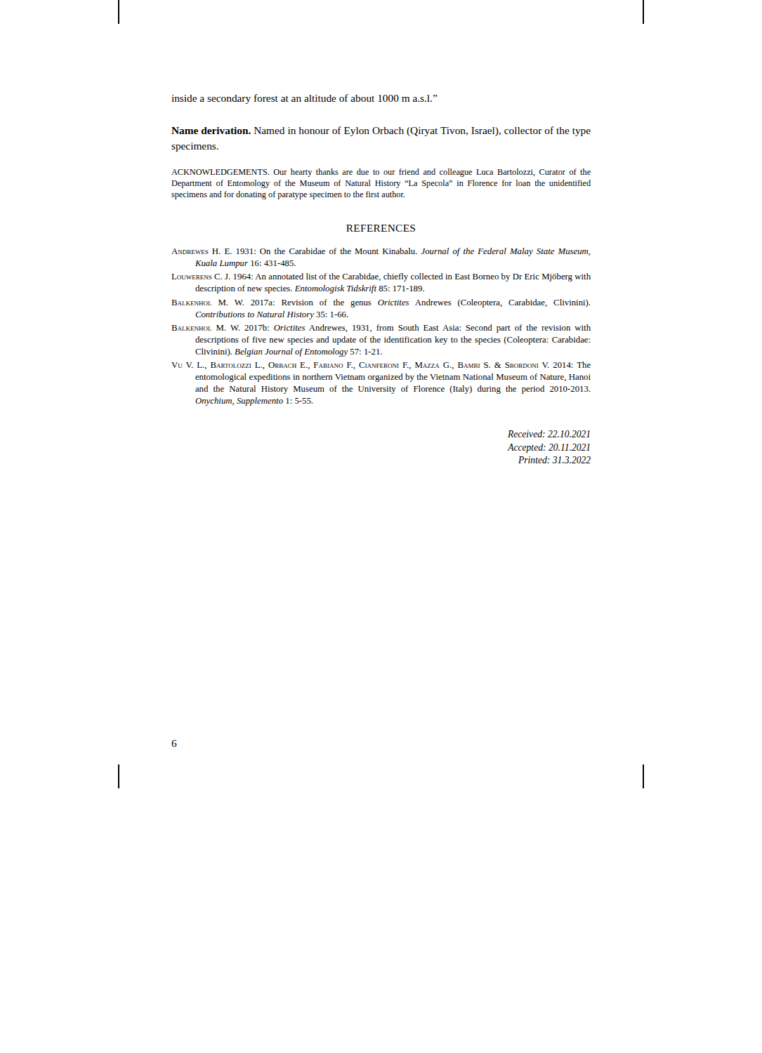inside a secondary forest at an altitude of about 1000 m a.s.l.”
Name derivation. Named in honour of Eylon Orbach (Qiryat Tivon, Israel), collector of the type specimens.
ACKNOWLEDGEMENTS. Our hearty thanks are due to our friend and colleague Luca Bartolozzi, Curator of the Department of Entomology of the Museum of Natural History “La Specola” in Florence for loan the unidentified specimens and for donating of paratype specimen to the first author.
REFERENCES
Andrewes H. E. 1931: On the Carabidae of the Mount Kinabalu. Journal of the Federal Malay State Museum, Kuala Lumpur 16: 431-485.
Louwerens C. J. 1964: An annotated list of the Carabidae, chiefly collected in East Borneo by Dr Eric Mjöberg with description of new species. Entomologisk Tidskrift 85: 171-189.
Balkenhol M. W. 2017a: Revision of the genus Orictites Andrewes (Coleoptera, Carabidae, Clivinini). Contributions to Natural History 35: 1-66.
Balkenhol M. W. 2017b: Orictites Andrewes, 1931, from South East Asia: Second part of the revision with descriptions of five new species and update of the identification key to the species (Coleoptera: Carabidae: Clivinini). Belgian Journal of Entomology 57: 1-21.
Vu V. L., Bartolozzi L., Orbach E., Fabiano F., Cianferoni F., Mazza G., Bambi S. & Sbordoni V. 2014: The entomological expeditions in northern Vietnam organized by the Vietnam National Museum of Nature, Hanoi and the Natural History Museum of the University of Florence (Italy) during the period 2010-2013. Onychium, Supplemento 1: 5-55.
Received: 22.10.2021
Accepted: 20.11.2021
Printed: 31.3.2022
6